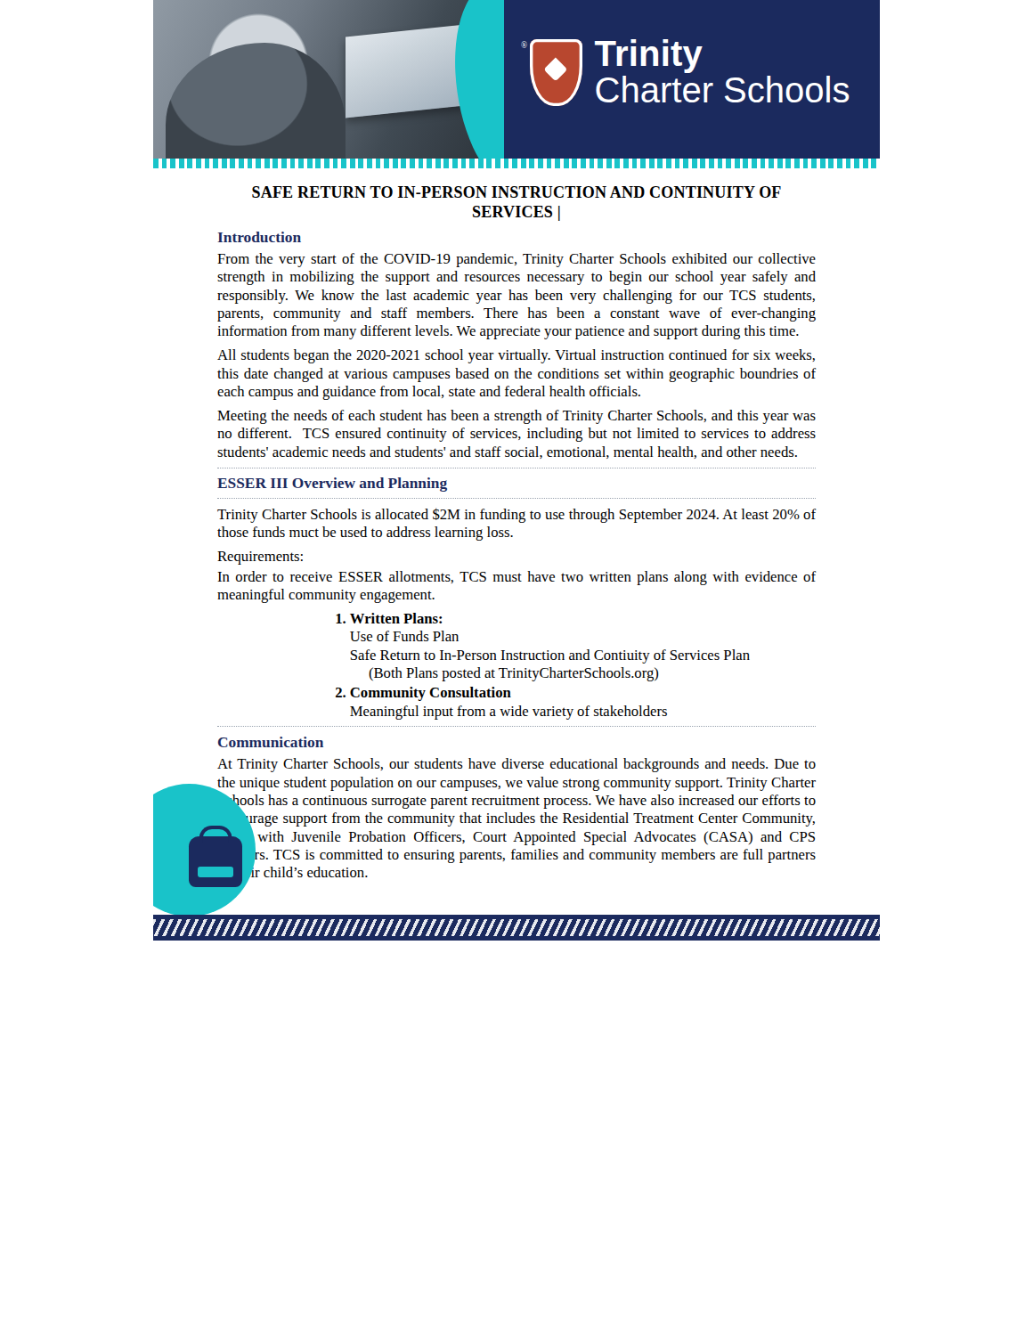®
Trinity
Charter Schools
SAFE RETURN TO IN-PERSON INSTRUCTION AND CONTINUITY OF SERVICES |
Introduction
From the very start of the COVID-19 pandemic, Trinity Charter Schools exhibited our collective strength in mobilizing the support and resources necessary to begin our school year safely and responsibly. We know the last academic year has been very challenging for our TCS students, parents, community and staff members. There has been a constant wave of ever-changing information from many different levels. We appreciate your patience and support during this time.
All students began the 2020-2021 school year virtually. Virtual instruction continued for six weeks, this date changed at various campuses based on the conditions set within geographic boundries of each campus and guidance from local, state and federal health officials.
Meeting the needs of each student has been a strength of Trinity Charter Schools, and this year was no different. TCS ensured continuity of services, including but not limited to services to address students' academic needs and students' and staff social, emotional, mental health, and other needs.
ESSER III Overview and Planning
Trinity Charter Schools is allocated $2M in funding to use through September 2024. At least 20% of those funds muct be used to address learning loss.
Requirements:
In order to receive ESSER allotments, TCS must have two written plans along with evidence of meaningful community engagement.
Written Plans: Use of Funds Plan Safe Return to In-Person Instruction and Contiuity of Services Plan (Both Plans posted at TrinityCharterSchools.org)
Community Consultation Meaningful input from a wide variety of stakeholders
Communication
At Trinity Charter Schools, our students have diverse educational backgrounds and needs. Due to the unique student population on our campuses, we value strong community support. Trinity Charter Schools has a continuous surrogate parent recruitment process. We have also increased our efforts to encourage support from the community that includes the Residential Treatment Center Community, along with Juvenile Probation Officers, Court Appointed Special Advocates (CASA) and CPS workers. TCS is committed to ensuring parents, families and community members are full partners in their child’s education.